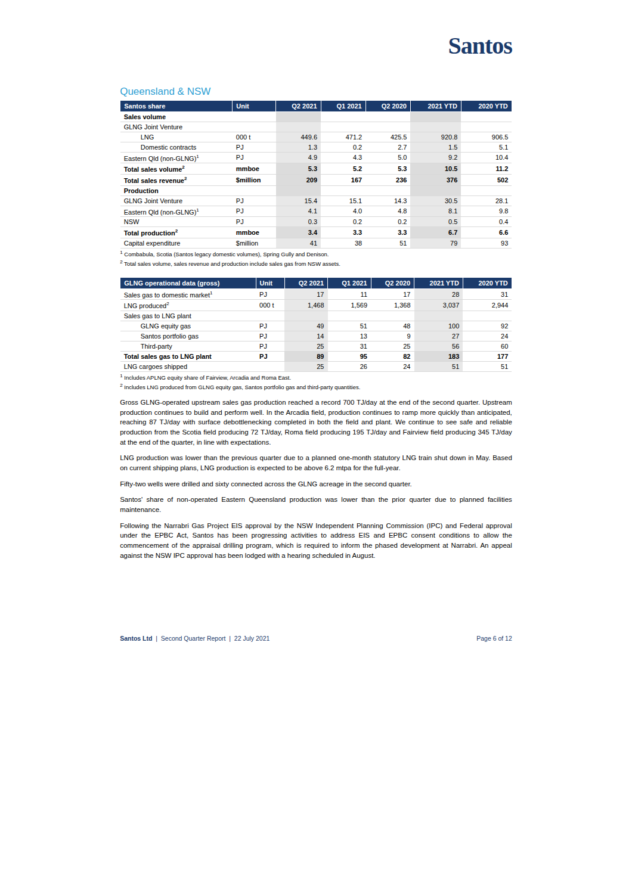Santos
Queensland & NSW
| Santos share | Unit | Q2 2021 | Q1 2021 | Q2 2020 | 2021 YTD | 2020 YTD |
| --- | --- | --- | --- | --- | --- | --- |
| Sales volume | | | | | | |
| GLNG Joint Venture | | | | | | |
| LNG | 000 t | 449.6 | 471.2 | 425.5 | 920.8 | 906.5 |
| Domestic contracts | PJ | 1.3 | 0.2 | 2.7 | 1.5 | 5.1 |
| Eastern Qld (non-GLNG) 1 | PJ | 4.9 | 4.3 | 5.0 | 9.2 | 10.4 |
| Total sales volume 2 | mmboe | 5.3 | 5.2 | 5.3 | 10.5 | 11.2 |
| Total sales revenue 2 | $million | 209 | 167 | 236 | 376 | 502 |
| Production | | | | | | |
| GLNG Joint Venture | PJ | 15.4 | 15.1 | 14.3 | 30.5 | 28.1 |
| Eastern Qld (non-GLNG) 1 | PJ | 4.1 | 4.0 | 4.8 | 8.1 | 9.8 |
| NSW | PJ | 0.3 | 0.2 | 0.2 | 0.5 | 0.4 |
| Total production 2 | mmboe | 3.4 | 3.3 | 3.3 | 6.7 | 6.6 |
| Capital expenditure | $million | 41 | 38 | 51 | 79 | 93 |
1 Combabula, Scotia (Santos legacy domestic volumes), Spring Gully and Denison.
2 Total sales volume, sales revenue and production include sales gas from NSW assets.
| GLNG operational data (gross) | Unit | Q2 2021 | Q1 2021 | Q2 2020 | 2021 YTD | 2020 YTD |
| --- | --- | --- | --- | --- | --- | --- |
| Sales gas to domestic market 1 | PJ | 17 | 11 | 17 | 28 | 31 |
| LNG produced 2 | 000 t | 1,468 | 1,569 | 1,368 | 3,037 | 2,944 |
| Sales gas to LNG plant | | | | | | |
| GLNG equity gas | PJ | 49 | 51 | 48 | 100 | 92 |
| Santos portfolio gas | PJ | 14 | 13 | 9 | 27 | 24 |
| Third-party | PJ | 25 | 31 | 25 | 56 | 60 |
| Total sales gas to LNG plant | PJ | 89 | 95 | 82 | 183 | 177 |
| LNG cargoes shipped | | 25 | 26 | 24 | 51 | 51 |
1 Includes APLNG equity share of Fairview, Arcadia and Roma East.
2 Includes LNG produced from GLNG equity gas, Santos portfolio gas and third-party quantities.
Gross GLNG-operated upstream sales gas production reached a record 700 TJ/day at the end of the second quarter. Upstream production continues to build and perform well. In the Arcadia field, production continues to ramp more quickly than anticipated, reaching 87 TJ/day with surface debottlenecking completed in both the field and plant. We continue to see safe and reliable production from the Scotia field producing 72 TJ/day, Roma field producing 195 TJ/day and Fairview field producing 345 TJ/day at the end of the quarter, in line with expectations.
LNG production was lower than the previous quarter due to a planned one-month statutory LNG train shut down in May. Based on current shipping plans, LNG production is expected to be above 6.2 mtpa for the full-year.
Fifty-two wells were drilled and sixty connected across the GLNG acreage in the second quarter.
Santos' share of non-operated Eastern Queensland production was lower than the prior quarter due to planned facilities maintenance.
Following the Narrabri Gas Project EIS approval by the NSW Independent Planning Commission (IPC) and Federal approval under the EPBC Act, Santos has been progressing activities to address EIS and EPBC consent conditions to allow the commencement of the appraisal drilling program, which is required to inform the phased development at Narrabri. An appeal against the NSW IPC approval has been lodged with a hearing scheduled in August.
Santos Ltd | Second Quarter Report | 22 July 2021
Page 6 of 12